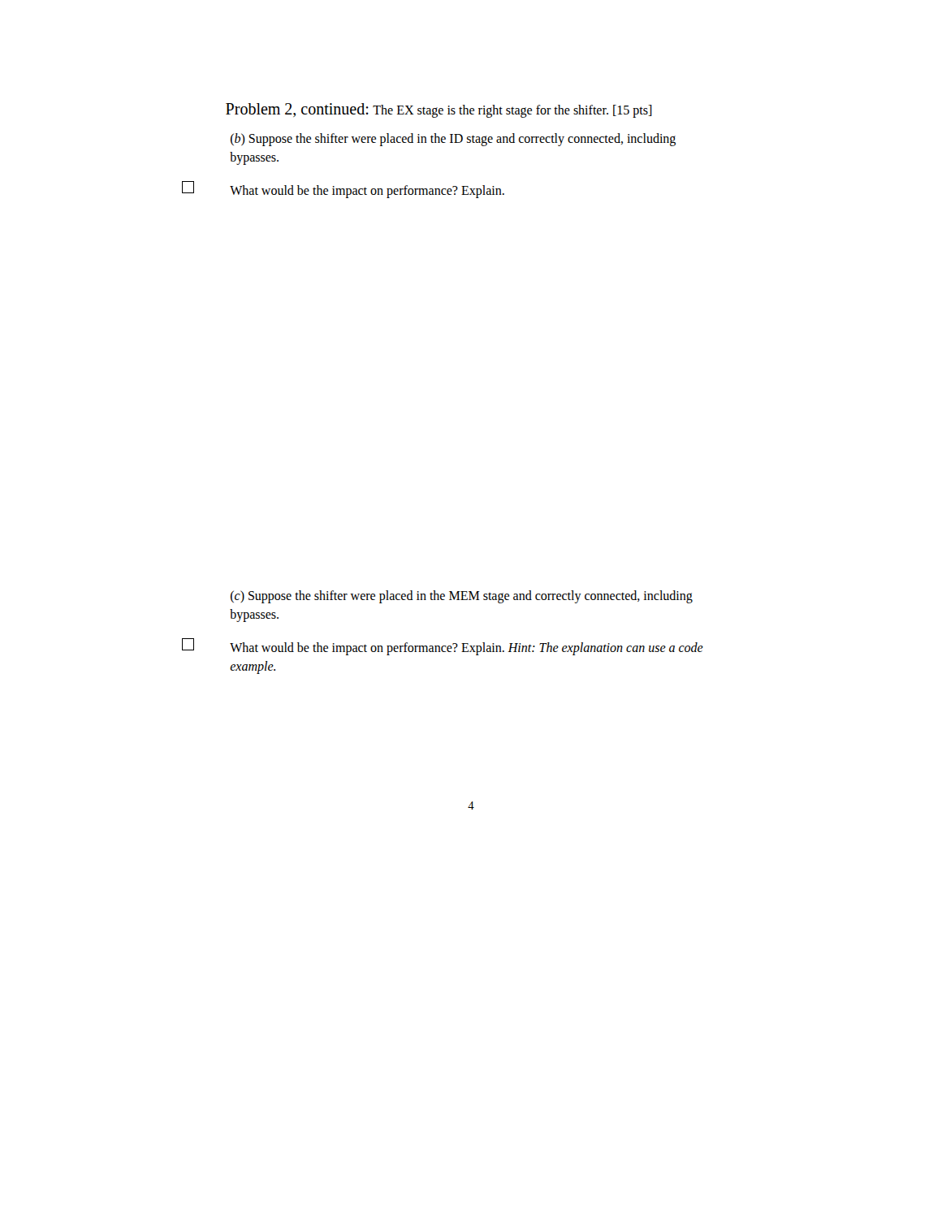Problem 2, continued: The EX stage is the right stage for the shifter. [15 pts]
(b) Suppose the shifter were placed in the ID stage and correctly connected, including bypasses.
What would be the impact on performance? Explain.
(c) Suppose the shifter were placed in the MEM stage and correctly connected, including bypasses.
What would be the impact on performance? Explain. Hint: The explanation can use a code example.
4